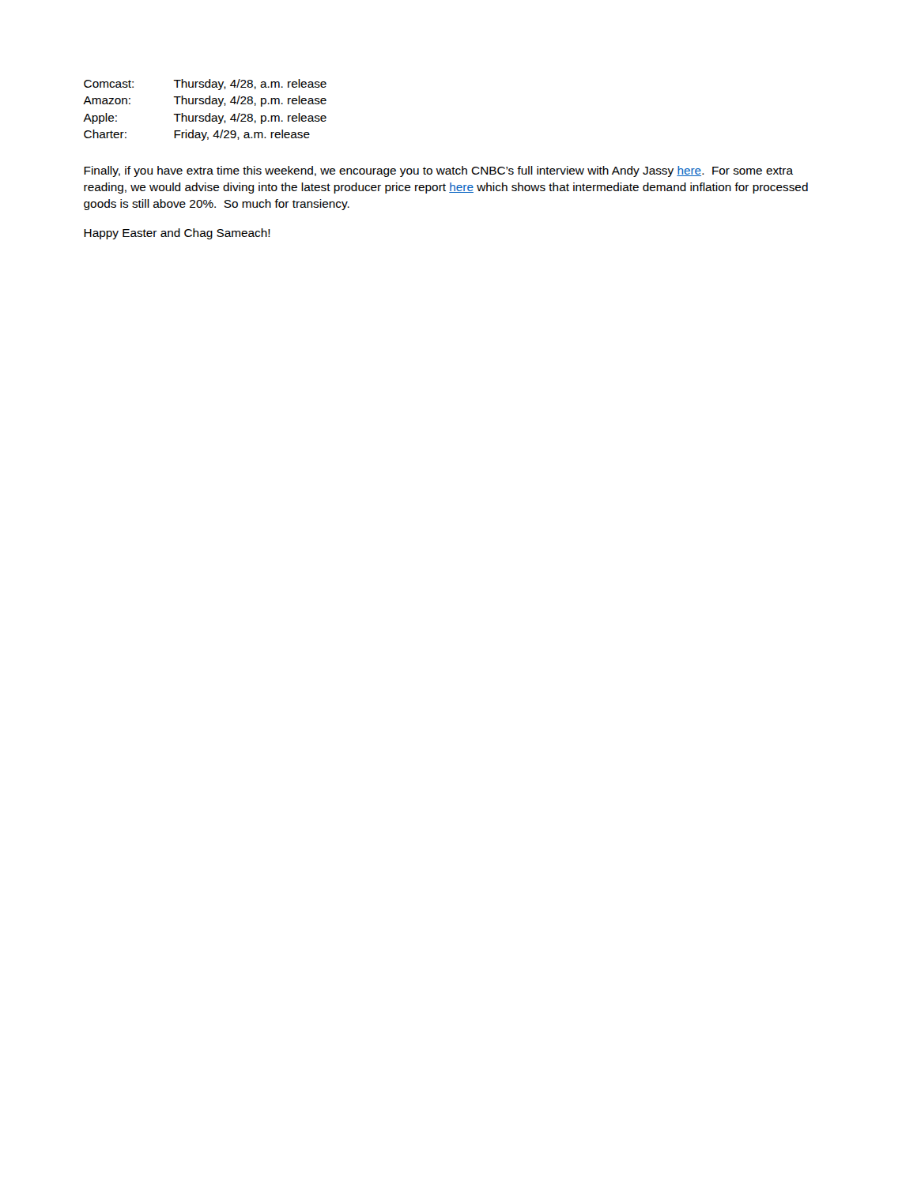| Comcast: | Thursday, 4/28, a.m. release |
| Amazon: | Thursday, 4/28, p.m. release |
| Apple: | Thursday, 4/28, p.m. release |
| Charter: | Friday, 4/29, a.m. release |
Finally, if you have extra time this weekend, we encourage you to watch CNBC’s full interview with Andy Jassy here. For some extra reading, we would advise diving into the latest producer price report here which shows that intermediate demand inflation for processed goods is still above 20%. So much for transiency.
Happy Easter and Chag Sameach!